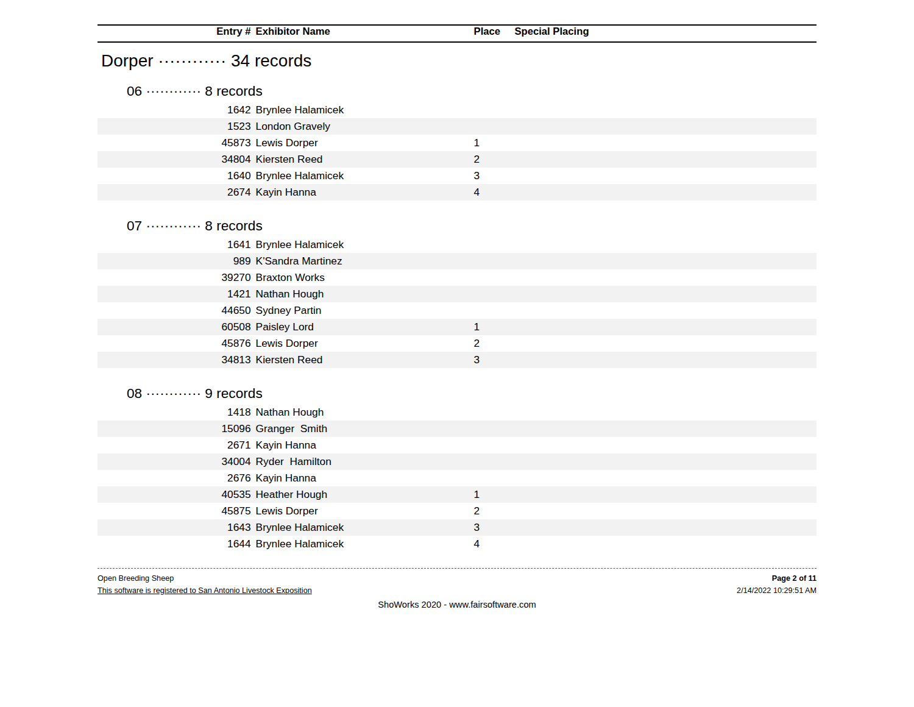| Entry # | Exhibitor Name | Place | Special Placing |
| --- | --- | --- | --- |
| Dorper ············ 34 records |
| 06 ············ 8 records |
| 1642 | Brynlee Halamicek | | |
| 1523 | London Gravely | | |
| 45873 | Lewis Dorper | 1 | |
| 34804 | Kiersten Reed | 2 | |
| 1640 | Brynlee Halamicek | 3 | |
| 2674 | Kayin Hanna | 4 | |
| 07 ············ 8 records |
| 1641 | Brynlee Halamicek | | |
| 989 | K'Sandra Martinez | | |
| 39270 | Braxton Works | | |
| 1421 | Nathan Hough | | |
| 44650 | Sydney Partin | | |
| 60508 | Paisley Lord | 1 | |
| 45876 | Lewis Dorper | 2 | |
| 34813 | Kiersten Reed | 3 | |
| 08 ············ 9 records |
| 1418 | Nathan Hough | | |
| 15096 | Granger Smith | | |
| 2671 | Kayin Hanna | | |
| 34004 | Ryder Hamilton | | |
| 2676 | Kayin Hanna | | |
| 40535 | Heather Hough | 1 | |
| 45875 | Lewis Dorper | 2 | |
| 1643 | Brynlee Halamicek | 3 | |
| 1644 | Brynlee Halamicek | 4 | |
Open Breeding Sheep
This software is registered to San Antonio Livestock Exposition
Page 2 of 11
2/14/2022 10:29:51 AM
ShoWorks 2020 - www.fairsoftware.com